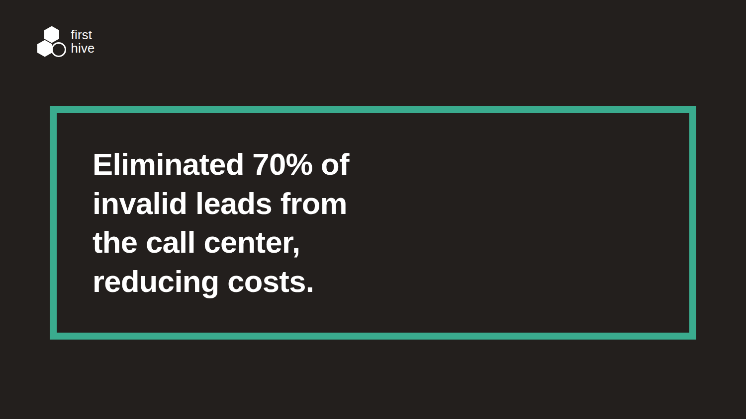first hive
Eliminated 70% of invalid leads from the call center, reducing costs.